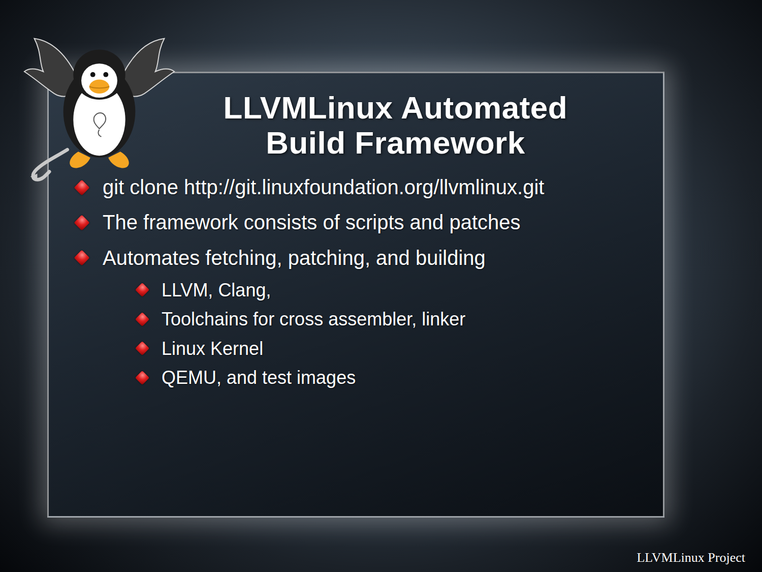LLVMLinux Automated
Build Framework
git clone http://git.linuxfoundation.org/llvmlinux.git
The framework consists of scripts and patches
Automates fetching, patching, and building
LLVM, Clang,
Toolchains for cross assembler, linker
Linux Kernel
QEMU, and test images
LLVMLinux Project